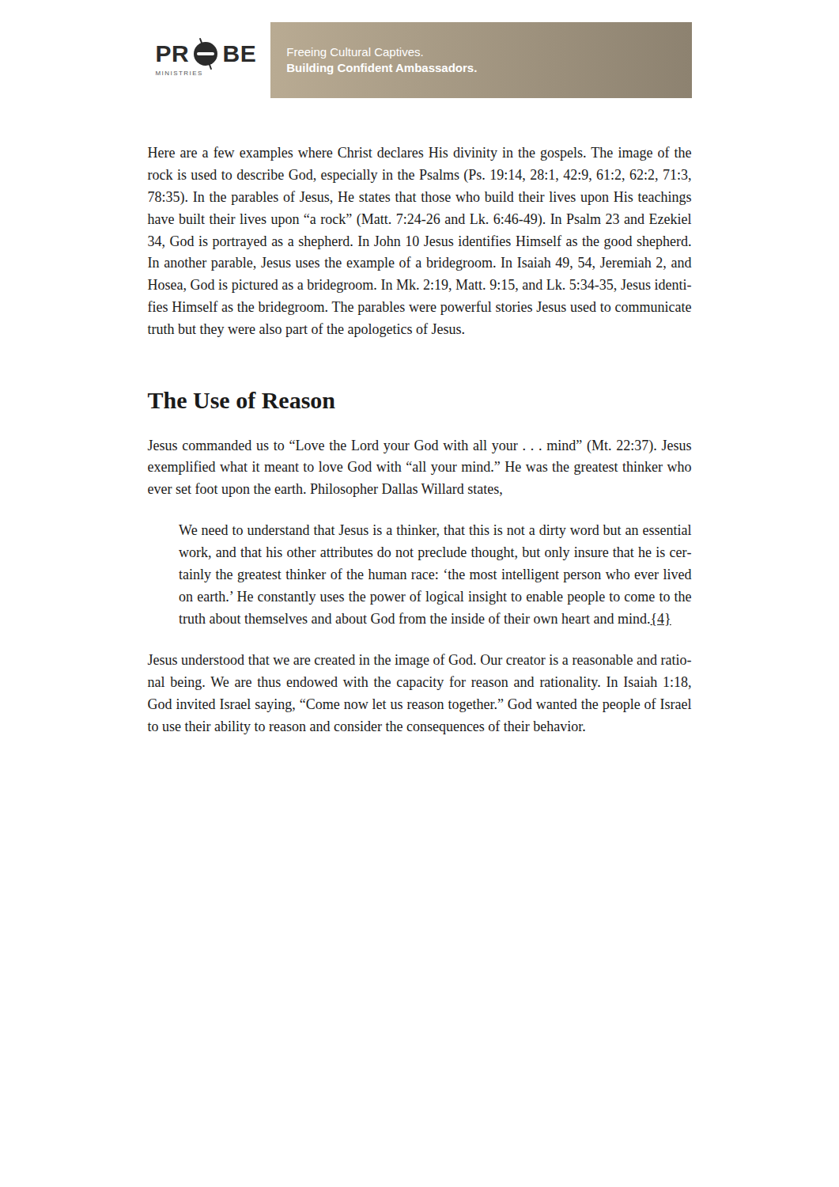PR BE
Ministries
Freeing Cultural Captives. Building Confident Ambassadors.
Here are a few examples where Christ declares His divinity in the gospels. The image of the rock is used to describe God, especially in the Psalms (Ps. 19:14, 28:1, 42:9, 61:2, 62:2, 71:3, 78:35). In the parables of Jesus, He states that those who build their lives upon His teachings have built their lives upon “a rock” (Matt. 7:24-26 and Lk. 6:46-49). In Psalm 23 and Ezekiel 34, God is portrayed as a shepherd. In John 10 Jesus identifies Himself as the good shepherd. In another parable, Jesus uses the example of a bridegroom. In Isaiah 49, 54, Jeremiah 2, and Hosea, God is pictured as a bridegroom. In Mk. 2:19, Matt. 9:15, and Lk. 5:34-35, Jesus identifies Himself as the bridegroom. The parables were powerful stories Jesus used to communicate truth but they were also part of the apologetics of Jesus.
The Use of Reason
Jesus commanded us to “Love the Lord your God with all your . . . mind” (Mt. 22:37). Jesus exemplified what it meant to love God with “all your mind.” He was the greatest thinker who ever set foot upon the earth. Philosopher Dallas Willard states,
We need to understand that Jesus is a thinker, that this is not a dirty word but an essential work, and that his other attributes do not preclude thought, but only insure that he is certainly the greatest thinker of the human race: ‘the most intelligent person who ever lived on earth.’ He constantly uses the power of logical insight to enable people to come to the truth about themselves and about God from the inside of their own heart and mind.{4}
Jesus understood that we are created in the image of God. Our creator is a reasonable and rational being. We are thus endowed with the capacity for reason and rationality. In Isaiah 1:18, God invited Israel saying, “Come now let us reason together.” God wanted the people of Israel to use their ability to reason and consider the consequences of their behavior.